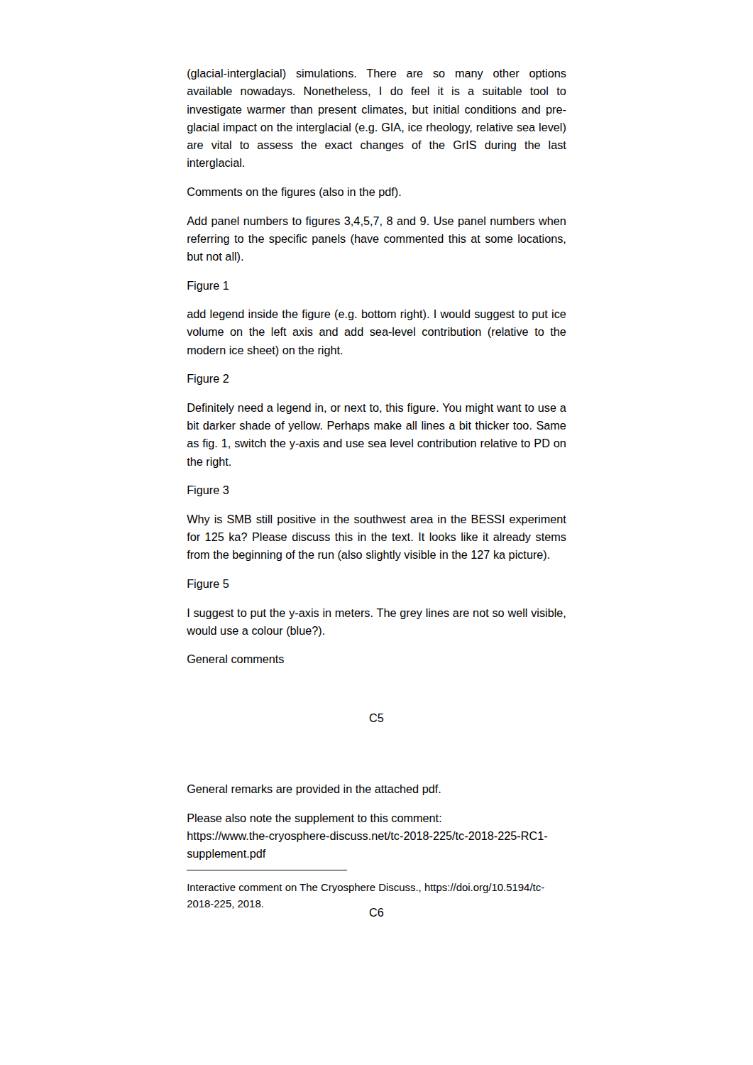(glacial-interglacial) simulations. There are so many other options available nowadays. Nonetheless, I do feel it is a suitable tool to investigate warmer than present climates, but initial conditions and pre-glacial impact on the interglacial (e.g. GIA, ice rheology, relative sea level) are vital to assess the exact changes of the GrIS during the last interglacial.
Comments on the figures (also in the pdf).
Add panel numbers to figures 3,4,5,7, 8 and 9. Use panel numbers when referring to the specific panels (have commented this at some locations, but not all).
Figure 1
add legend inside the figure (e.g. bottom right). I would suggest to put ice volume on the left axis and add sea-level contribution (relative to the modern ice sheet) on the right.
Figure 2
Definitely need a legend in, or next to, this figure. You might want to use a bit darker shade of yellow. Perhaps make all lines a bit thicker too. Same as fig. 1, switch the y-axis and use sea level contribution relative to PD on the right.
Figure 3
Why is SMB still positive in the southwest area in the BESSI experiment for 125 ka? Please discuss this in the text. It looks like it already stems from the beginning of the run (also slightly visible in the 127 ka picture).
Figure 5
I suggest to put the y-axis in meters. The grey lines are not so well visible, would use a colour (blue?).
General comments
C5
General remarks are provided in the attached pdf.
Please also note the supplement to this comment:
https://www.the-cryosphere-discuss.net/tc-2018-225/tc-2018-225-RC1-supplement.pdf
Interactive comment on The Cryosphere Discuss., https://doi.org/10.5194/tc-2018-225, 2018.
C6